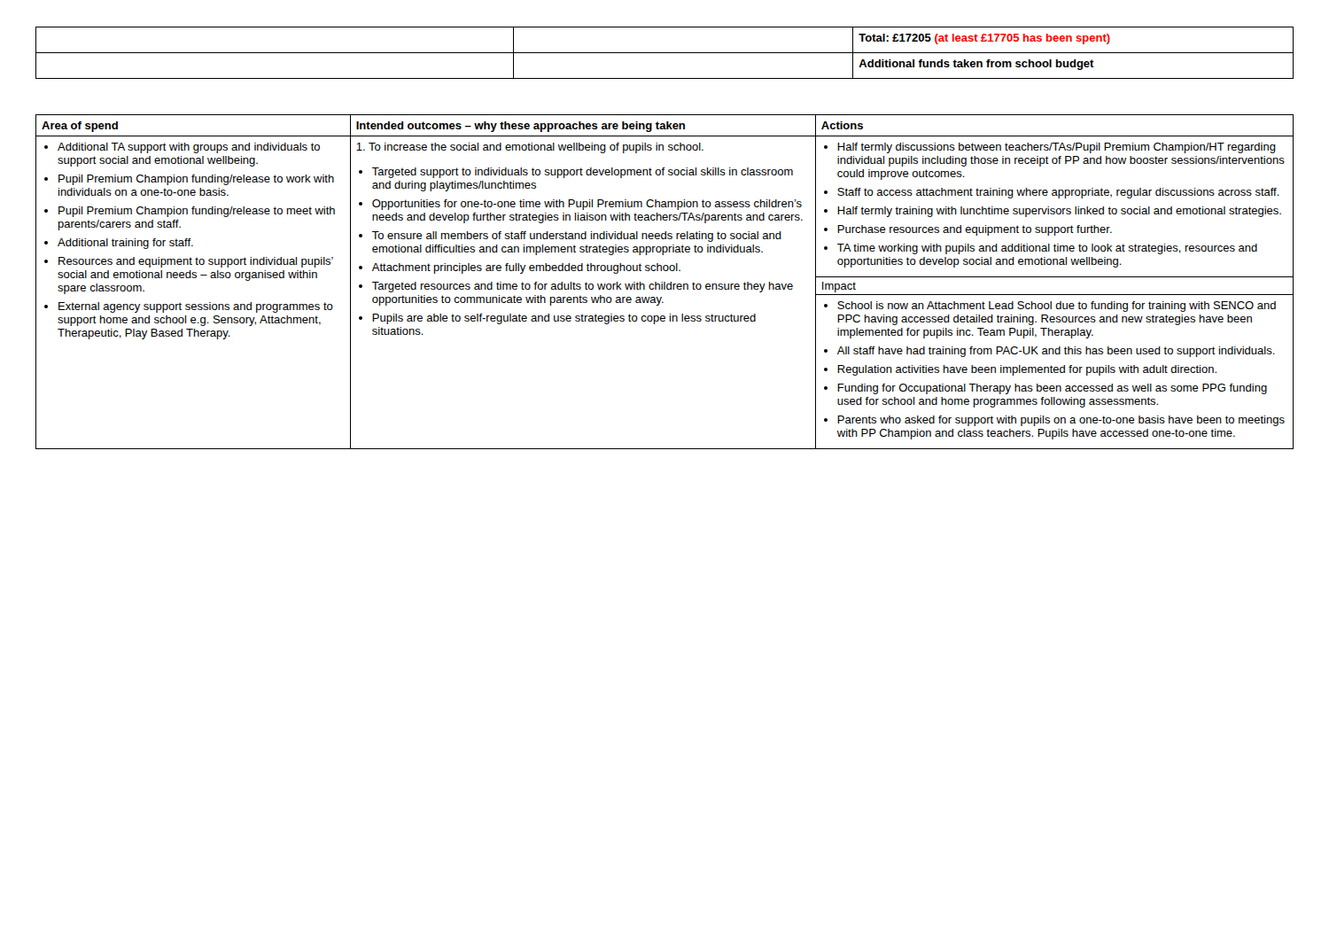| | | Total: £17205 (at least £17705 has been spent) |
| | | Additional funds taken from school budget |
| Area of spend | Intended outcomes – why these approaches are being taken | Actions |
| --- | --- | --- |
| Additional TA support with groups and individuals to support social and emotional wellbeing. Pupil Premium Champion funding/release to work with individuals on a one-to-one basis. Pupil Premium Champion funding/release to meet with parents/carers and staff. Additional training for staff. Resources and equipment to support individual pupils’ social and emotional needs – also organised within spare classroom. External agency support sessions and programmes to support home and school e.g. Sensory, Attachment, Therapeutic, Play Based Therapy. | 1. To increase the social and emotional wellbeing of pupils in school. Targeted support to individuals to support development of social skills in classroom and during playtimes/lunchtimes Opportunities for one-to-one time with Pupil Premium Champion to assess children’s needs and develop further strategies in liaison with teachers/TAs/parents and carers. To ensure all members of staff understand individual needs relating to social and emotional difficulties and can implement strategies appropriate to individuals. Attachment principles are fully embedded throughout school. Targeted resources and time to for adults to work with children to ensure they have opportunities to communicate with parents who are away. Pupils are able to self-regulate and use strategies to cope in less structured situations. | / Half termly discussions between teachers/TAs/Pupil Premium Champion/HT regarding individual pupils including those in receipt of PP and how booster sessions/interventions could improve outcomes. Staff to access attachment training where appropriate, regular discussions across staff. Half termly training with lunchtime supervisors linked to social and emotional strategies. Purchase resources and equipment to support further. TA time working with pupils and additional time to look at strategies, resources and opportunities to develop social and emotional wellbeing. / / Impact / / School is now an Attachment Lead School due to funding for training with SENCO and PPC having accessed detailed training. Resources and new strategies have been implemented for pupils inc. Team Pupil, Theraplay. All staff have had training from PAC-UK and this has been used to support individuals. Regulation activities have been implemented for pupils with adult direction. Funding for Occupational Therapy has been accessed as well as some PPG funding used for school and home programmes following assessments. Parents who asked for support with pupils on a one-to-one basis have been to meetings with PP Champion and class teachers. Pupils have accessed one-to-one time. / |